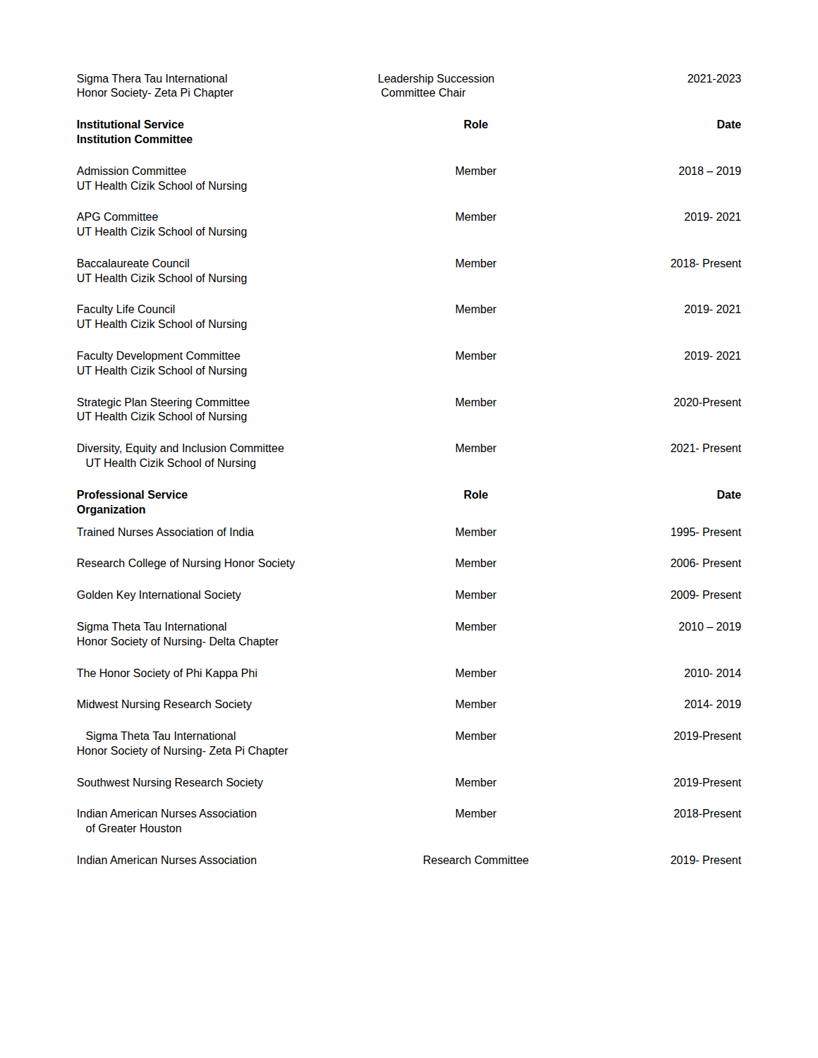| Sigma Thera Tau International Honor Society- Zeta Pi Chapter | Leadership Succession Committee Chair | 2021-2023 |
| Institutional Service Institution Committee | Role | Date |
| Admission Committee UT Health Cizik School of Nursing | Member | 2018 – 2019 |
| APG Committee UT Health Cizik School of Nursing | Member | 2019- 2021 |
| Baccalaureate Council UT Health Cizik School of Nursing | Member | 2018- Present |
| Faculty Life Council UT Health Cizik School of Nursing | Member | 2019- 2021 |
| Faculty Development Committee UT Health Cizik School of Nursing | Member | 2019- 2021 |
| Strategic Plan Steering Committee UT Health Cizik School of Nursing | Member | 2020-Present |
| Diversity, Equity and Inclusion Committee UT Health Cizik School of Nursing | Member | 2021- Present |
| Professional Service Organization | Role | Date |
| Trained Nurses Association of India | Member | 1995- Present |
| Research College of Nursing Honor Society | Member | 2006- Present |
| Golden Key International Society | Member | 2009- Present |
| Sigma Theta Tau International Honor Society of Nursing- Delta Chapter | Member | 2010 – 2019 |
| The Honor Society of Phi Kappa Phi | Member | 2010- 2014 |
| Midwest Nursing Research Society | Member | 2014- 2019 |
| Sigma Theta Tau International Honor Society of Nursing- Zeta Pi Chapter | Member | 2019-Present |
| Southwest Nursing Research Society | Member | 2019-Present |
| Indian American Nurses Association of Greater Houston | Member | 2018-Present |
| Indian American Nurses Association | Research Committee | 2019- Present |